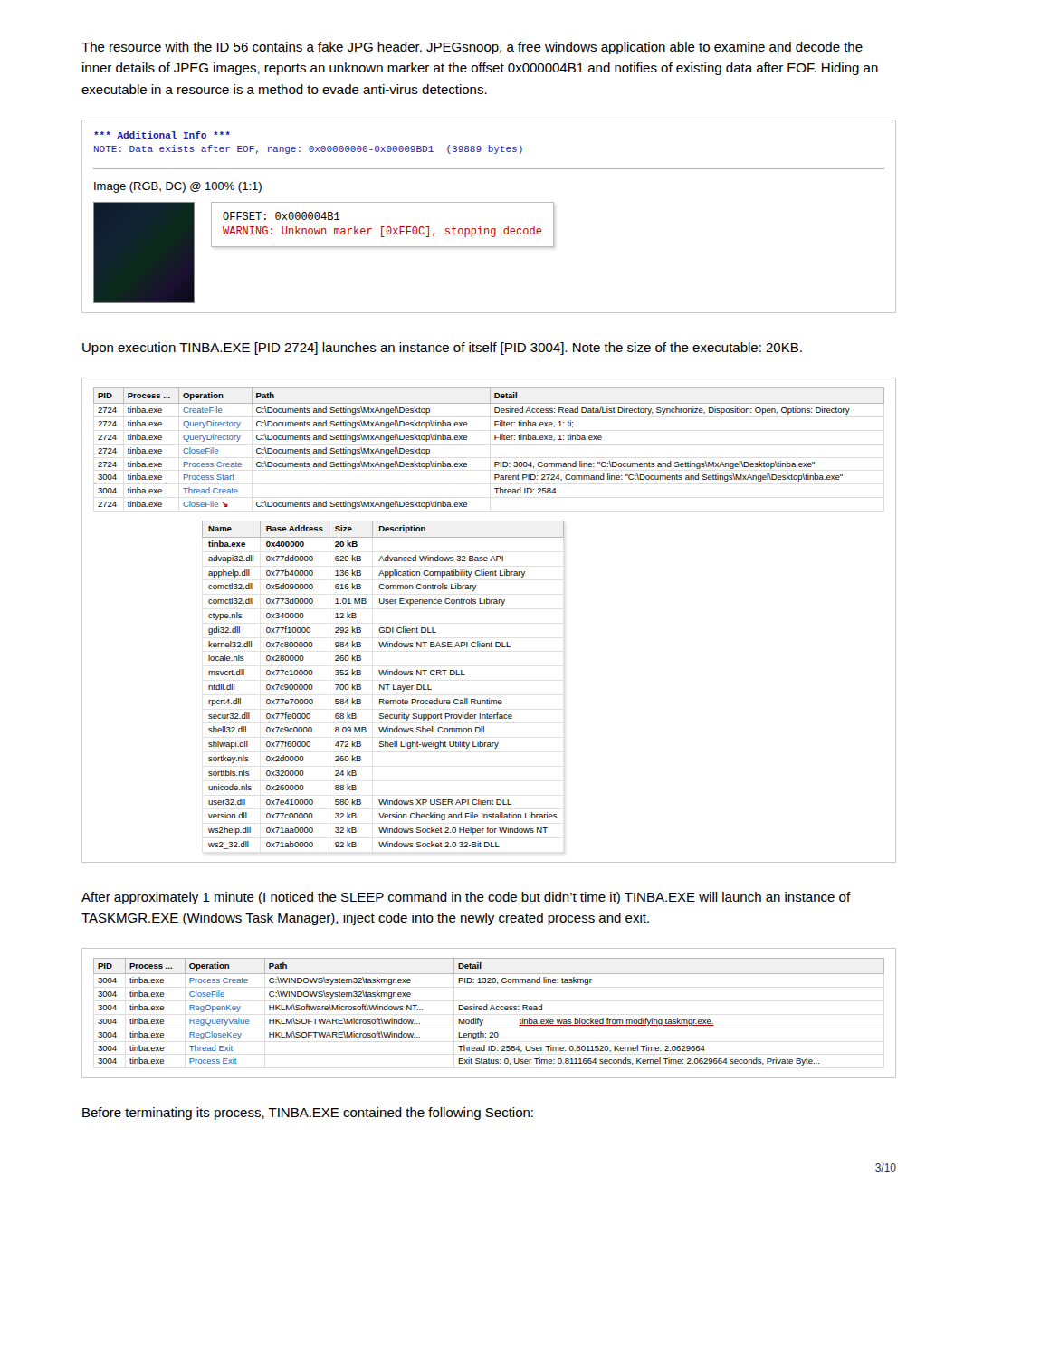The resource with the ID 56 contains a fake JPG header. JPEGsnoop, a free windows application able to examine and decode the inner details of JPEG images, reports an unknown marker at the offset 0x000004B1 and notifies of existing data after EOF. Hiding an executable in a resource is a method to evade anti-virus detections.
*** Additional Info *** NOTE: Data exists after EOF, range: 0x00000000-0x00009BD1 (39889 bytes)
Image (RGB, DC) @ 100% (1:1)
OFFSET: 0x000004B1 WARNING: Unknown marker [0xFF0C], stopping decode
Upon execution TINBA.EXE [PID 2724] launches an instance of itself [PID 3004]. Note the size of the executable: 20KB.
| PID | Process ... | Operation | Path | Detail |
| --- | --- | --- | --- | --- |
| 2724 | tinba.exe | CreateFile | C:\Documents and Settings\MxAngel\Desktop | Desired Access: Read Data/List Directory, Synchronize, Disposition: Open, Options: Directory |
| 2724 | tinba.exe | QueryDirectory | C:\Documents and Settings\MxAngel\Desktop\tinba.exe | Filter: tinba.exe, 1: ti; |
| 2724 | tinba.exe | QueryDirectory | C:\Documents and Settings\MxAngel\Desktop\tinba.exe | Filter: tinba.exe, 1: tinba.exe |
| 2724 | tinba.exe | CloseFile | C:\Documents and Settings\MxAngel\Desktop | |
| 2724 | tinba.exe | Process Create | C:\Documents and Settings\MxAngel\Desktop\tinba.exe | PID: 3004, Command line: "C:\Documents and Settings\MxAngel\Desktop\tinba.exe" |
| 3004 | tinba.exe | Process Start | | Parent PID: 2724, Command line: "C:\Documents and Settings\MxAngel\Desktop\tinba.exe" |
| 3004 | tinba.exe | Thread Create | | Thread ID: 2584 |
| 2724 | tinba.exe | CloseFile ↘ | C:\Documents and Settings\MxAngel\Desktop\tinba.exe | |
| Name | Base Address | Size | Description |
| --- | --- | --- | --- |
| tinba.exe | 0x400000 | 20 kB | |
| advapi32.dll | 0x77dd0000 | 620 kB | Advanced Windows 32 Base API |
| apphelp.dll | 0x77b40000 | 136 kB | Application Compatibility Client Library |
| comctl32.dll | 0x5d090000 | 616 kB | Common Controls Library |
| comctl32.dll | 0x773d0000 | 1.01 MB | User Experience Controls Library |
| ctype.nls | 0x340000 | 12 kB | |
| gdi32.dll | 0x77f10000 | 292 kB | GDI Client DLL |
| kernel32.dll | 0x7c800000 | 984 kB | Windows NT BASE API Client DLL |
| locale.nls | 0x280000 | 260 kB | |
| msvcrt.dll | 0x77c10000 | 352 kB | Windows NT CRT DLL |
| ntdll.dll | 0x7c900000 | 700 kB | NT Layer DLL |
| rpcrt4.dll | 0x77e70000 | 584 kB | Remote Procedure Call Runtime |
| secur32.dll | 0x77fe0000 | 68 kB | Security Support Provider Interface |
| shell32.dll | 0x7c9c0000 | 8.09 MB | Windows Shell Common Dll |
| shlwapi.dll | 0x77f60000 | 472 kB | Shell Light-weight Utility Library |
| sortkey.nls | 0x2d0000 | 260 kB | |
| sorttbls.nls | 0x320000 | 24 kB | |
| unicode.nls | 0x260000 | 88 kB | |
| user32.dll | 0x7e410000 | 580 kB | Windows XP USER API Client DLL |
| version.dll | 0x77c00000 | 32 kB | Version Checking and File Installation Libraries |
| ws2help.dll | 0x71aa0000 | 32 kB | Windows Socket 2.0 Helper for Windows NT |
| ws2_32.dll | 0x71ab0000 | 92 kB | Windows Socket 2.0 32-Bit DLL |
After approximately 1 minute (I noticed the SLEEP command in the code but didn’t time it) TINBA.EXE will launch an instance of TASKMGR.EXE (Windows Task Manager), inject code into the newly created process and exit.
| PID | Process ... | Operation | Path | Detail |
| --- | --- | --- | --- | --- |
| 3004 | tinba.exe | Process Create | C:\WINDOWS\system32\taskmgr.exe | PID: 1320, Command line: taskmgr |
| 3004 | tinba.exe | CloseFile | C:\WINDOWS\system32\taskmgr.exe | |
| 3004 | tinba.exe | RegOpenKey | HKLM\Software\Microsoft\Windows NT... | Desired Access: Read |
| 3004 | tinba.exe | RegQueryValue | HKLM\SOFTWARE\Microsoft\Window... | Modify tinba.exe was blocked from modifying taskmgr.exe. |
| 3004 | tinba.exe | RegCloseKey | HKLM\SOFTWARE\Microsoft\Window... | Length: 20 |
| 3004 | tinba.exe | Thread Exit | | Thread ID: 2584, User Time: 0.8011520, Kernel Time: 2.0629664 |
| 3004 | tinba.exe | Process Exit | | Exit Status: 0, User Time: 0.8111664 seconds, Kernel Time: 2.0629664 seconds, Private Byte... |
Before terminating its process, TINBA.EXE contained the following Section:
3/10